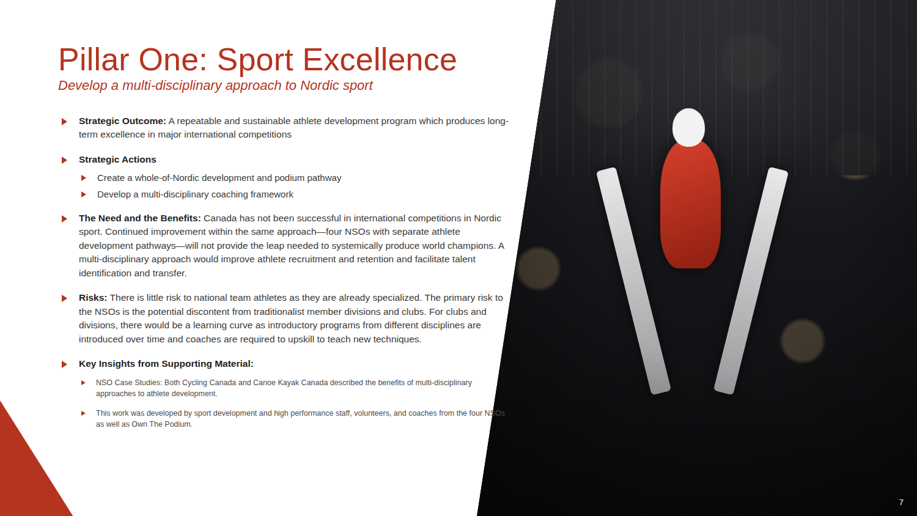Pillar One: Sport Excellence
Develop a multi-disciplinary approach to Nordic sport
Strategic Outcome: A repeatable and sustainable athlete development program which produces long-term excellence in major international competitions
Strategic Actions
Create a whole-of-Nordic development and podium pathway
Develop a multi-disciplinary coaching framework
The Need and the Benefits: Canada has not been successful in international competitions in Nordic sport. Continued improvement within the same approach—four NSOs with separate athlete development pathways—will not provide the leap needed to systemically produce world champions. A multi-disciplinary approach would improve athlete recruitment and retention and facilitate talent identification and transfer.
Risks: There is little risk to national team athletes as they are already specialized. The primary risk to the NSOs is the potential discontent from traditionalist member divisions and clubs. For clubs and divisions, there would be a learning curve as introductory programs from different disciplines are introduced over time and coaches are required to upskill to teach new techniques.
Key Insights from Supporting Material:
NSO Case Studies: Both Cycling Canada and Canoe Kayak Canada described the benefits of multi-disciplinary approaches to athlete development.
This work was developed by sport development and high performance staff, volunteers, and coaches from the four NSOs as well as Own The Podium.
7